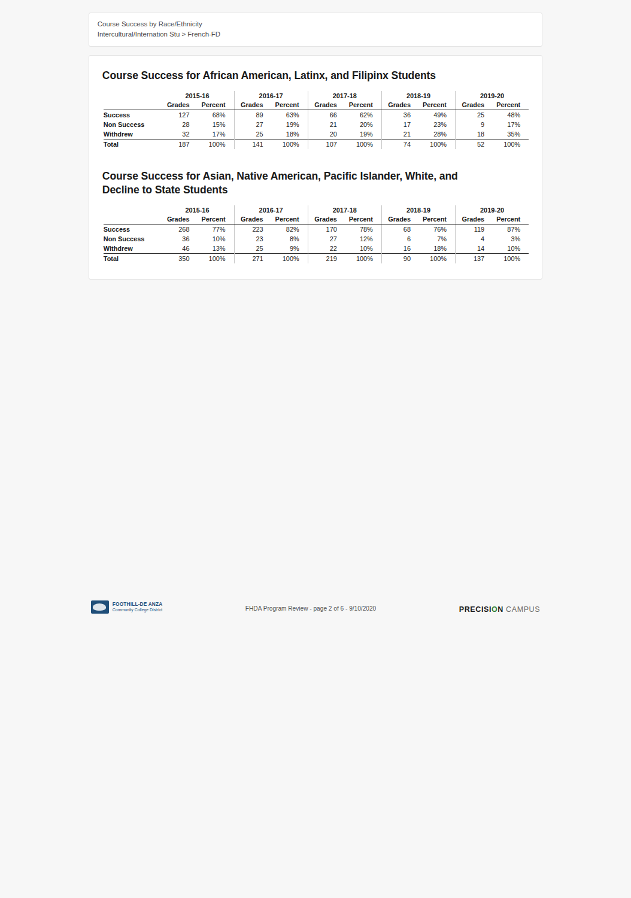Course Success by Race/Ethnicity
Intercultural/Internation Stu > French-FD
Course Success for African American, Latinx, and Filipinx Students
| | 2015-16 | 2016-17 | 2017-18 | 2018-19 | 2019-20 |
| --- | --- | --- | --- | --- | --- |
| | Grades | Percent | Grades | Percent | Grades | Percent | Grades | Percent | Grades | Percent |
| Success | 127 | 68% | 89 | 63% | 66 | 62% | 36 | 49% | 25 | 48% |
| Non Success | 28 | 15% | 27 | 19% | 21 | 20% | 17 | 23% | 9 | 17% |
| Withdrew | 32 | 17% | 25 | 18% | 20 | 19% | 21 | 28% | 18 | 35% |
| Total | 187 | 100% | 141 | 100% | 107 | 100% | 74 | 100% | 52 | 100% |
Course Success for Asian, Native American, Pacific Islander, White, and
Decline to State Students
| | 2015-16 | 2016-17 | 2017-18 | 2018-19 | 2019-20 |
| --- | --- | --- | --- | --- | --- |
| | Grades | Percent | Grades | Percent | Grades | Percent | Grades | Percent | Grades | Percent |
| Success | 268 | 77% | 223 | 82% | 170 | 78% | 68 | 76% | 119 | 87% |
| Non Success | 36 | 10% | 23 | 8% | 27 | 12% | 6 | 7% | 4 | 3% |
| Withdrew | 46 | 13% | 25 | 9% | 22 | 10% | 16 | 18% | 14 | 10% |
| Total | 350 | 100% | 271 | 100% | 219 | 100% | 90 | 100% | 137 | 100% |
FOOTHILL-DE ANZA
Community College District
FHDA Program Review - page 2 of 6 - 9/10/2020
PRECISI ON CAMPUS